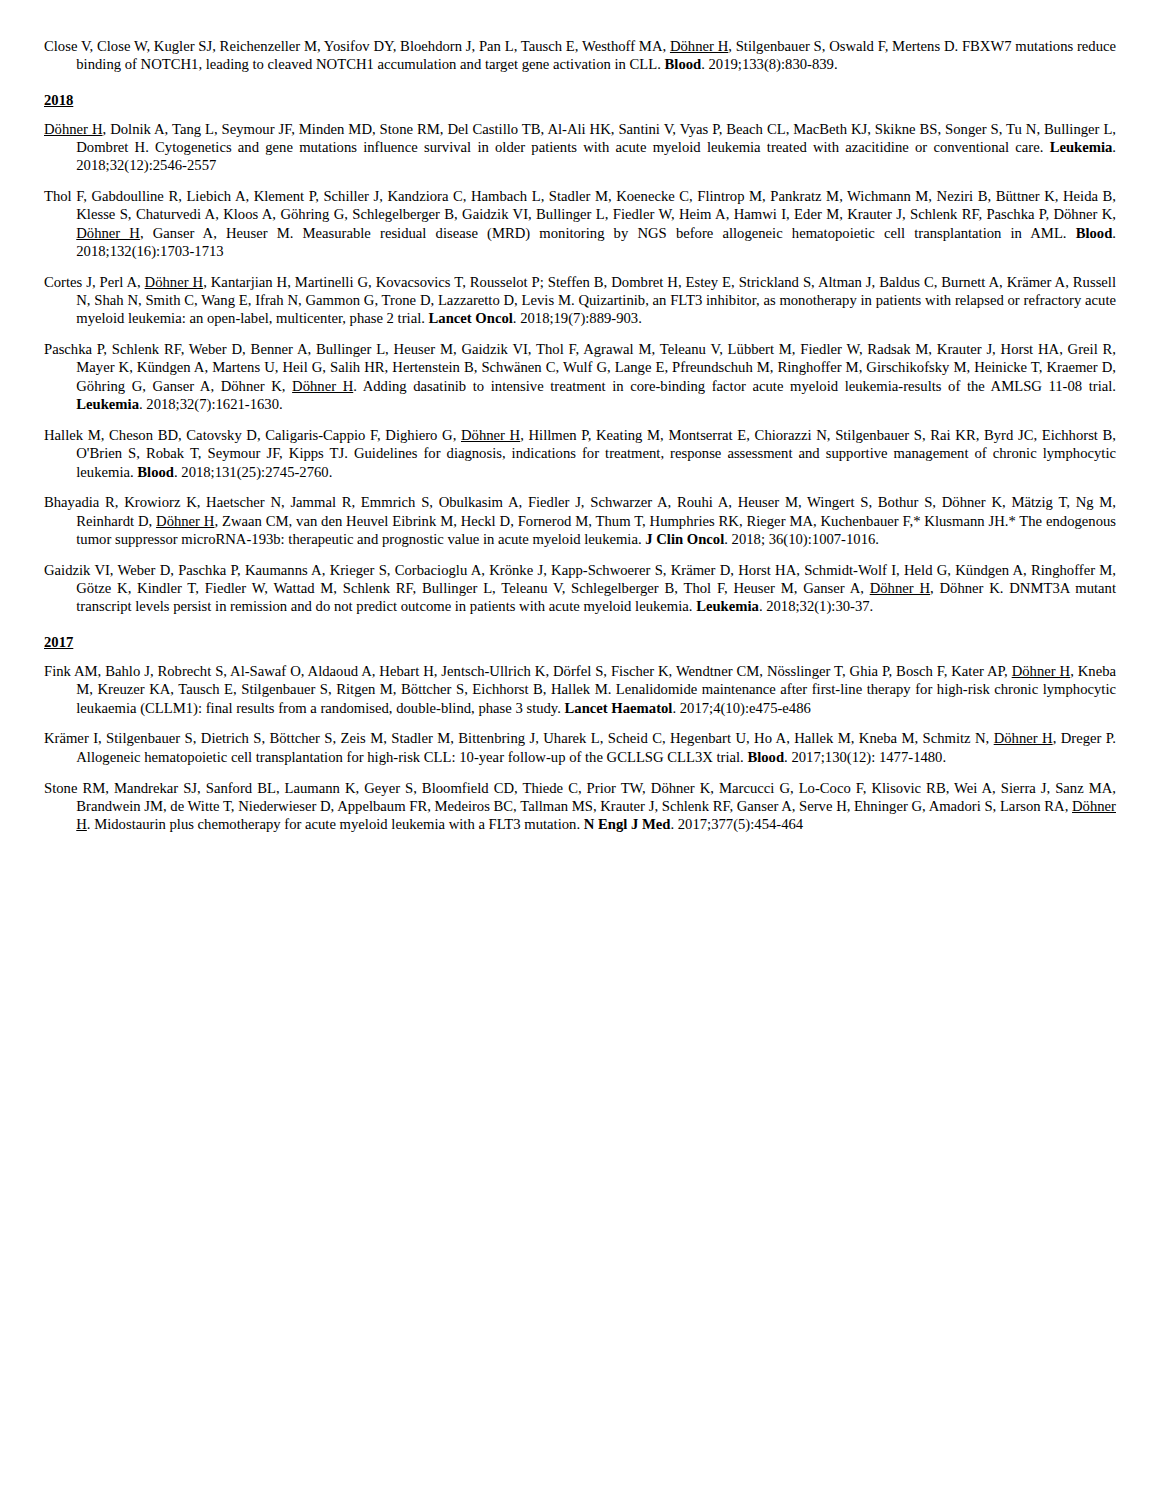Close V, Close W, Kugler SJ, Reichenzeller M, Yosifov DY, Bloehdorn J, Pan L, Tausch E, Westhoff MA, Döhner H, Stilgenbauer S, Oswald F, Mertens D. FBXW7 mutations reduce binding of NOTCH1, leading to cleaved NOTCH1 accumulation and target gene activation in CLL. Blood. 2019;133(8):830-839.
2018
Döhner H, Dolnik A, Tang L, Seymour JF, Minden MD, Stone RM, Del Castillo TB, Al-Ali HK, Santini V, Vyas P, Beach CL, MacBeth KJ, Skikne BS, Songer S, Tu N, Bullinger L, Dombret H. Cytogenetics and gene mutations influence survival in older patients with acute myeloid leukemia treated with azacitidine or conventional care. Leukemia. 2018;32(12):2546-2557
Thol F, Gabdoulline R, Liebich A, Klement P, Schiller J, Kandziora C, Hambach L, Stadler M, Koenecke C, Flintrop M, Pankratz M, Wichmann M, Neziri B, Büttner K, Heida B, Klesse S, Chaturvedi A, Kloos A, Göhring G, Schlegelberger B, Gaidzik VI, Bullinger L, Fiedler W, Heim A, Hamwi I, Eder M, Krauter J, Schlenk RF, Paschka P, Döhner K, Döhner H, Ganser A, Heuser M. Measurable residual disease (MRD) monitoring by NGS before allogeneic hematopoietic cell transplantation in AML. Blood. 2018;132(16):1703-1713
Cortes J, Perl A, Döhner H, Kantarjian H, Martinelli G, Kovacsovics T, Rousselot P; Steffen B, Dombret H, Estey E, Strickland S, Altman J, Baldus C, Burnett A, Krämer A, Russell N, Shah N, Smith C, Wang E, Ifrah N, Gammon G, Trone D, Lazzaretto D, Levis M. Quizartinib, an FLT3 inhibitor, as monotherapy in patients with relapsed or refractory acute myeloid leukemia: an open-label, multicenter, phase 2 trial. Lancet Oncol. 2018;19(7):889-903.
Paschka P, Schlenk RF, Weber D, Benner A, Bullinger L, Heuser M, Gaidzik VI, Thol F, Agrawal M, Teleanu V, Lübbert M, Fiedler W, Radsak M, Krauter J, Horst HA, Greil R, Mayer K, Kündgen A, Martens U, Heil G, Salih HR, Hertenstein B, Schwänen C, Wulf G, Lange E, Pfreundschuh M, Ringhoffer M, Girschikofsky M, Heinicke T, Kraemer D, Göhring G, Ganser A, Döhner K, Döhner H. Adding dasatinib to intensive treatment in core-binding factor acute myeloid leukemia-results of the AMLSG 11-08 trial. Leukemia. 2018;32(7):1621-1630.
Hallek M, Cheson BD, Catovsky D, Caligaris-Cappio F, Dighiero G, Döhner H, Hillmen P, Keating M, Montserrat E, Chiorazzi N, Stilgenbauer S, Rai KR, Byrd JC, Eichhorst B, O'Brien S, Robak T, Seymour JF, Kipps TJ. Guidelines for diagnosis, indications for treatment, response assessment and supportive management of chronic lymphocytic leukemia. Blood. 2018;131(25):2745-2760.
Bhayadia R, Krowiorz K, Haetscher N, Jammal R, Emmrich S, Obulkasim A, Fiedler J, Schwarzer A, Rouhi A, Heuser M, Wingert S, Bothur S, Döhner K, Mätzig T, Ng M, Reinhardt D, Döhner H, Zwaan CM, van den Heuvel Eibrink M, Heckl D, Fornerod M, Thum T, Humphries RK, Rieger MA, Kuchenbauer F,* Klusmann JH.* The endogenous tumor suppressor microRNA-193b: therapeutic and prognostic value in acute myeloid leukemia. J Clin Oncol. 2018; 36(10):1007-1016.
Gaidzik VI, Weber D, Paschka P, Kaumanns A, Krieger S, Corbacioglu A, Krönke J, Kapp-Schwoerer S, Krämer D, Horst HA, Schmidt-Wolf I, Held G, Kündgen A, Ringhoffer M, Götze K, Kindler T, Fiedler W, Wattad M, Schlenk RF, Bullinger L, Teleanu V, Schlegelberger B, Thol F, Heuser M, Ganser A, Döhner H, Döhner K. DNMT3A mutant transcript levels persist in remission and do not predict outcome in patients with acute myeloid leukemia. Leukemia. 2018;32(1):30-37.
2017
Fink AM, Bahlo J, Robrecht S, Al-Sawaf O, Aldaoud A, Hebart H, Jentsch-Ullrich K, Dörfel S, Fischer K, Wendtner CM, Nösslinger T, Ghia P, Bosch F, Kater AP, Döhner H, Kneba M, Kreuzer KA, Tausch E, Stilgenbauer S, Ritgen M, Böttcher S, Eichhorst B, Hallek M. Lenalidomide maintenance after first-line therapy for high-risk chronic lymphocytic leukaemia (CLLM1): final results from a randomised, double-blind, phase 3 study. Lancet Haematol. 2017;4(10):e475-e486
Krämer I, Stilgenbauer S, Dietrich S, Böttcher S, Zeis M, Stadler M, Bittenbring J, Uharek L, Scheid C, Hegenbart U, Ho A, Hallek M, Kneba M, Schmitz N, Döhner H, Dreger P. Allogeneic hematopoietic cell transplantation for high-risk CLL: 10-year follow-up of the GCLLSG CLL3X trial. Blood. 2017;130(12): 1477-1480.
Stone RM, Mandrekar SJ, Sanford BL, Laumann K, Geyer S, Bloomfield CD, Thiede C, Prior TW, Döhner K, Marcucci G, Lo-Coco F, Klisovic RB, Wei A, Sierra J, Sanz MA, Brandwein JM, de Witte T, Niederwieser D, Appelbaum FR, Medeiros BC, Tallman MS, Krauter J, Schlenk RF, Ganser A, Serve H, Ehninger G, Amadori S, Larson RA, Döhner H. Midostaurin plus chemotherapy for acute myeloid leukemia with a FLT3 mutation. N Engl J Med. 2017;377(5):454-464